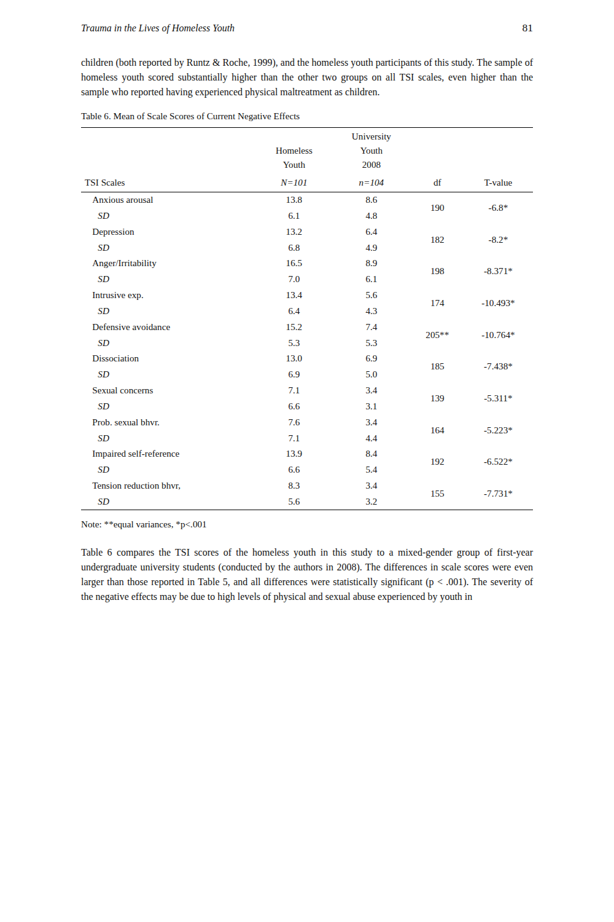Trauma in the Lives of Homeless Youth 81
children (both reported by Runtz & Roche, 1999), and the homeless youth participants of this study. The sample of homeless youth scored substantially higher than the other two groups on all TSI scales, even higher than the sample who reported having experienced physical maltreatment as children.
Table 6. Mean of Scale Scores of Current Negative Effects
| TSI Scales | Homeless Youth | University Youth 2008 | df | T-value |
| --- | --- | --- | --- | --- |
| N=101 | n=104 |
| Anxious arousal | 13.8 | 8.6 | 190 | -6.8* |
| SD | 6.1 | 4.8 |
| Depression | 13.2 | 6.4 | 182 | -8.2* |
| SD | 6.8 | 4.9 |
| Anger/Irritability | 16.5 | 8.9 | 198 | -8.371* |
| SD | 7.0 | 6.1 |
| Intrusive exp. | 13.4 | 5.6 | 174 | -10.493* |
| SD | 6.4 | 4.3 |
| Defensive avoidance | 15.2 | 7.4 | 205** | -10.764* |
| SD | 5.3 | 5.3 |
| Dissociation | 13.0 | 6.9 | 185 | -7.438* |
| SD | 6.9 | 5.0 |
| Sexual concerns | 7.1 | 3.4 | 139 | -5.311* |
| SD | 6.6 | 3.1 |
| Prob. sexual bhvr. | 7.6 | 3.4 | 164 | -5.223* |
| SD | 7.1 | 4.4 |
| Impaired self-reference | 13.9 | 8.4 | 192 | -6.522* |
| SD | 6.6 | 5.4 |
| Tension reduction bhvr, | 8.3 | 3.4 | 155 | -7.731* |
| SD | 5.6 | 3.2 |
Note: **equal variances, *p<.001
Table 6 compares the TSI scores of the homeless youth in this study to a mixed-gender group of first-year undergraduate university students (conducted by the authors in 2008). The differences in scale scores were even larger than those reported in Table 5, and all differences were statistically significant (p < .001). The severity of the negative effects may be due to high levels of physical and sexual abuse experienced by youth in